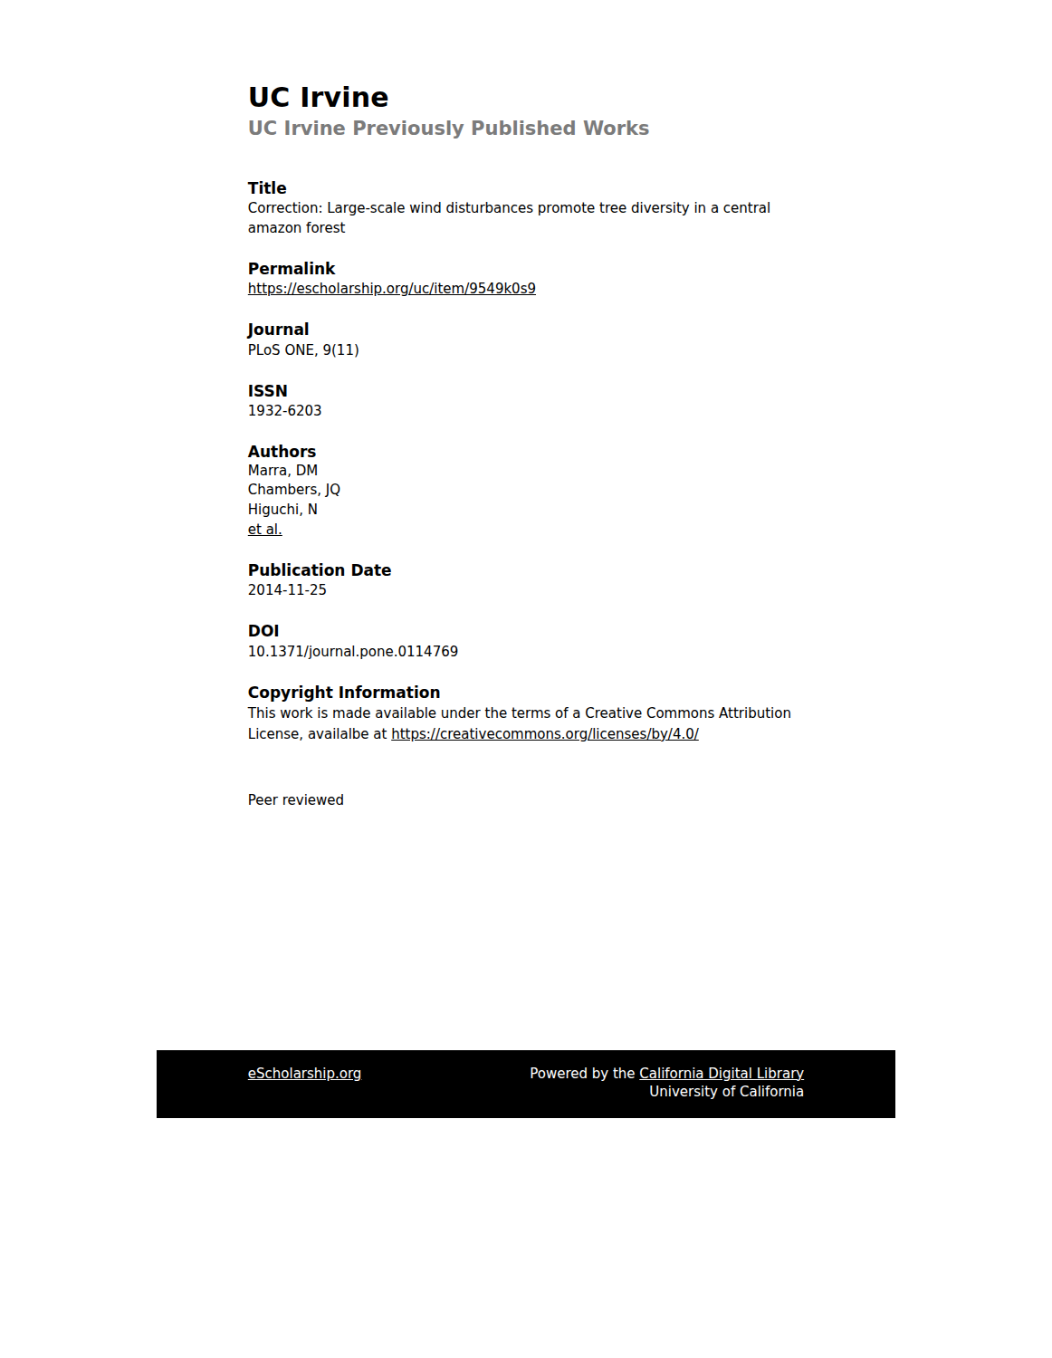UC Irvine
UC Irvine Previously Published Works
Title
Correction: Large-scale wind disturbances promote tree diversity in a central amazon forest
Permalink
https://escholarship.org/uc/item/9549k0s9
Journal
PLoS ONE, 9(11)
ISSN
1932-6203
Authors
Marra, DM
Chambers, JQ
Higuchi, N
et al.
Publication Date
2014-11-25
DOI
10.1371/journal.pone.0114769
Copyright Information
This work is made available under the terms of a Creative Commons Attribution License, availalbe at https://creativecommons.org/licenses/by/4.0/
Peer reviewed
eScholarship.org
Powered by the California Digital Library
University of California